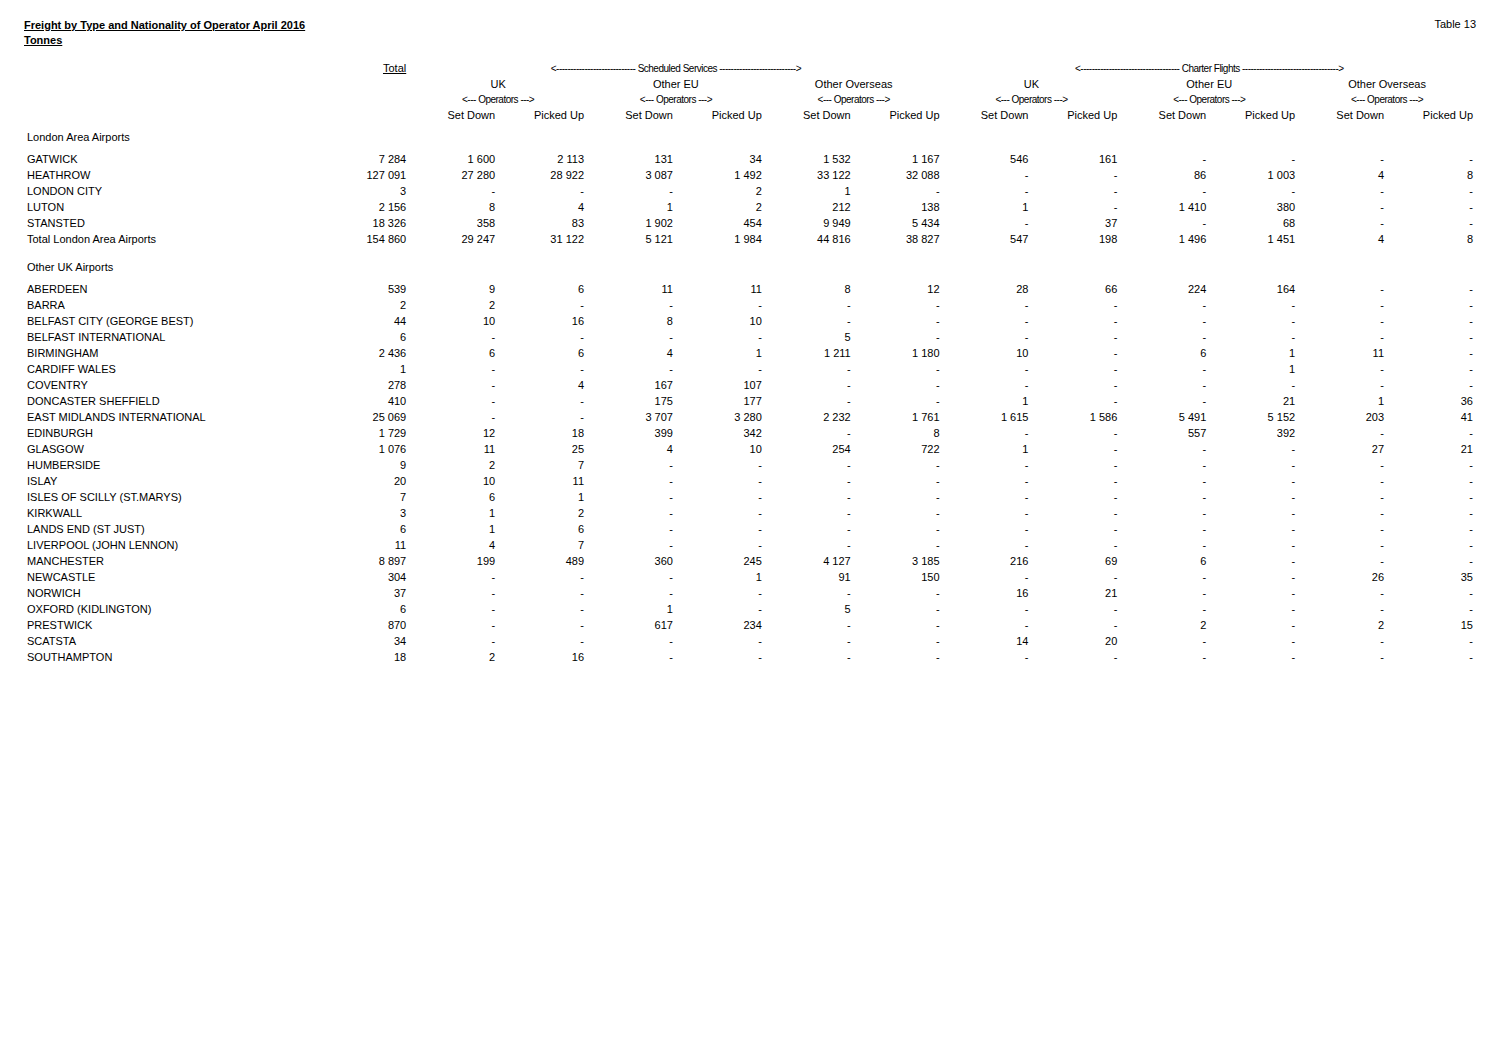Freight by Type and Nationality of Operator April 2016
Tonnes
Table 13
| | Total | <---------------------------- Scheduled Services ---------------------------> | <----------------------------------- Charter Flights ----------------------------------> |
| --- | --- | --- | --- |
| | | UK | Other EU | Other Overseas | UK | Other EU | Other Overseas |
| | | <--- Operators ---> | <--- Operators ---> | <--- Operators ---> | <--- Operators ---> | <--- Operators ---> | <--- Operators ---> |
| | | Set Down | Picked Up | Set Down | Picked Up | Set Down | Picked Up | Set Down | Picked Up | Set Down | Picked Up | Set Down | Picked Up |
| London Area Airports |
| GATWICK | 7 284 | 1 600 | 2 113 | 131 | 34 | 1 532 | 1 167 | 546 | 161 | - | - | - | - |
| HEATHROW | 127 091 | 27 280 | 28 922 | 3 087 | 1 492 | 33 122 | 32 088 | - | - | 86 | 1 003 | 4 | 8 |
| LONDON CITY | 3 | - | - | - | 2 | 1 | - | - | - | - | - | - | - |
| LUTON | 2 156 | 8 | 4 | 1 | 2 | 212 | 138 | 1 | - | 1 410 | 380 | - | - |
| STANSTED | 18 326 | 358 | 83 | 1 902 | 454 | 9 949 | 5 434 | - | 37 | - | 68 | - | - |
| Total London Area Airports | 154 860 | 29 247 | 31 122 | 5 121 | 1 984 | 44 816 | 38 827 | 547 | 198 | 1 496 | 1 451 | 4 | 8 |
| Other UK Airports |
| ABERDEEN | 539 | 9 | 6 | 11 | 11 | 8 | 12 | 28 | 66 | 224 | 164 | - | - |
| BARRA | 2 | 2 | - | - | - | - | - | - | - | - | - | - | - |
| BELFAST CITY (GEORGE BEST) | 44 | 10 | 16 | 8 | 10 | - | - | - | - | - | - | - | - |
| BELFAST INTERNATIONAL | 6 | - | - | - | - | 5 | - | - | - | - | - | - | - |
| BIRMINGHAM | 2 436 | 6 | 6 | 4 | 1 | 1 211 | 1 180 | 10 | - | 6 | 1 | 11 | - |
| CARDIFF WALES | 1 | - | - | - | - | - | - | - | - | - | 1 | - | - |
| COVENTRY | 278 | - | 4 | 167 | 107 | - | - | - | - | - | - | - | - |
| DONCASTER SHEFFIELD | 410 | - | - | 175 | 177 | - | - | 1 | - | - | 21 | 1 | 36 |
| EAST MIDLANDS INTERNATIONAL | 25 069 | - | - | 3 707 | 3 280 | 2 232 | 1 761 | 1 615 | 1 586 | 5 491 | 5 152 | 203 | 41 |
| EDINBURGH | 1 729 | 12 | 18 | 399 | 342 | - | 8 | - | - | 557 | 392 | - | - |
| GLASGOW | 1 076 | 11 | 25 | 4 | 10 | 254 | 722 | 1 | - | - | - | 27 | 21 |
| HUMBERSIDE | 9 | 2 | 7 | - | - | - | - | - | - | - | - | - | - |
| ISLAY | 20 | 10 | 11 | - | - | - | - | - | - | - | - | - | - |
| ISLES OF SCILLY (ST.MARYS) | 7 | 6 | 1 | - | - | - | - | - | - | - | - | - | - |
| KIRKWALL | 3 | 1 | 2 | - | - | - | - | - | - | - | - | - | - |
| LANDS END (ST JUST) | 6 | 1 | 6 | - | - | - | - | - | - | - | - | - | - |
| LIVERPOOL (JOHN LENNON) | 11 | 4 | 7 | - | - | - | - | - | - | - | - | - | - |
| MANCHESTER | 8 897 | 199 | 489 | 360 | 245 | 4 127 | 3 185 | 216 | 69 | 6 | - | - | - |
| NEWCASTLE | 304 | - | - | - | 1 | 91 | 150 | - | - | - | - | 26 | 35 |
| NORWICH | 37 | - | - | - | - | - | - | 16 | 21 | - | - | - | - |
| OXFORD (KIDLINGTON) | 6 | - | - | 1 | - | 5 | - | - | - | - | - | - | - |
| PRESTWICK | 870 | - | - | 617 | 234 | - | - | - | - | 2 | - | 2 | 15 |
| SCATSTA | 34 | - | - | - | - | - | - | 14 | 20 | - | - | - | - |
| SOUTHAMPTON | 18 | 2 | 16 | - | - | - | - | - | - | - | - | - | - |